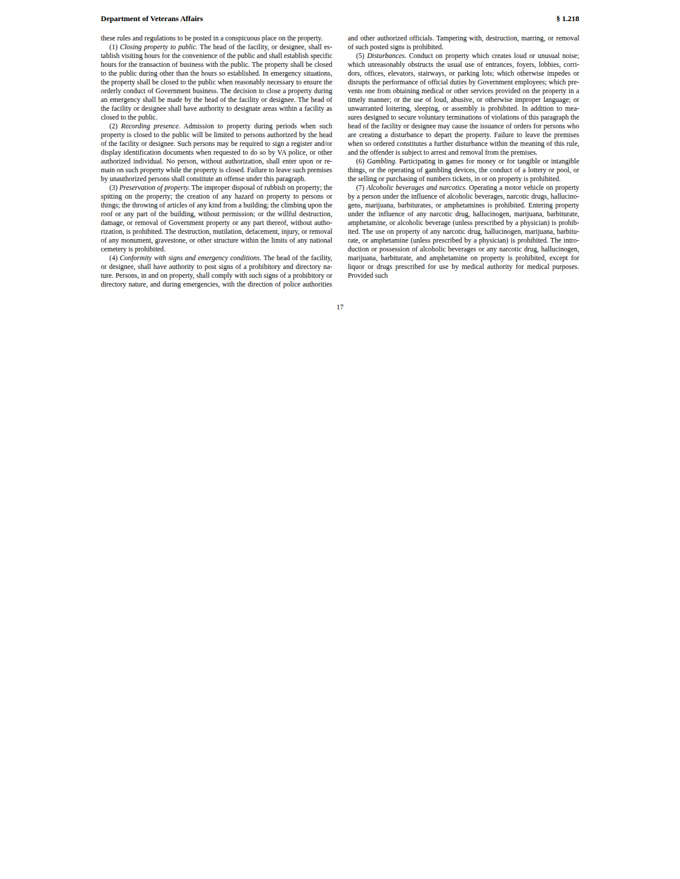Department of Veterans Affairs § 1.218
these rules and regulations to be posted in a conspicuous place on the property.
(1) Closing property to public. The head of the facility, or designee, shall establish visiting hours for the convenience of the public and shall establish specific hours for the transaction of business with the public. The property shall be closed to the public during other than the hours so established. In emergency situations, the property shall be closed to the public when reasonably necessary to ensure the orderly conduct of Government business. The decision to close a property during an emergency shall be made by the head of the facility or designee. The head of the facility or designee shall have authority to designate areas within a facility as closed to the public.
(2) Recording presence. Admission to property during periods when such property is closed to the public will be limited to persons authorized by the head of the facility or designee. Such persons may be required to sign a register and/or display identification documents when requested to do so by VA police, or other authorized individual. No person, without authorization, shall enter upon or remain on such property while the property is closed. Failure to leave such premises by unauthorized persons shall constitute an offense under this paragraph.
(3) Preservation of property. The improper disposal of rubbish on property; the spitting on the property; the creation of any hazard on property to persons or things; the throwing of articles of any kind from a building; the climbing upon the roof or any part of the building, without permission; or the willful destruction, damage, or removal of Government property or any part thereof, without authorization, is prohibited. The destruction, mutilation, defacement, injury, or removal of any monument, gravestone, or other structure within the limits of any national cemetery is prohibited.
(4) Conformity with signs and emergency conditions. The head of the facility, or designee, shall have authority to post signs of a prohibitory and directory nature. Persons, in and on property, shall comply with such signs of a prohibitory or directory nature, and during emergencies, with the direction of police authorities and other authorized officials. Tampering with, destruction, marring, or removal of such posted signs is prohibited.
(5) Disturbances. Conduct on property which creates loud or unusual noise; which unreasonably obstructs the usual use of entrances, foyers, lobbies, corridors, offices, elevators, stairways, or parking lots; which otherwise impedes or disrupts the performance of official duties by Government employees; which prevents one from obtaining medical or other services provided on the property in a timely manner; or the use of loud, abusive, or otherwise improper language; or unwarranted loitering, sleeping, or assembly is prohibited. In addition to measures designed to secure voluntary terminations of violations of this paragraph the head of the facility or designee may cause the issuance of orders for persons who are creating a disturbance to depart the property. Failure to leave the premises when so ordered constitutes a further disturbance within the meaning of this rule, and the offender is subject to arrest and removal from the premises.
(6) Gambling. Participating in games for money or for tangible or intangible things, or the operating of gambling devices, the conduct of a lottery or pool, or the selling or purchasing of numbers tickets, in or on property is prohibited.
(7) Alcoholic beverages and narcotics. Operating a motor vehicle on property by a person under the influence of alcoholic beverages, narcotic drugs, hallucinogens, marijuana, barbiturates, or amphetamines is prohibited. Entering property under the influence of any narcotic drug, hallucinogen, marijuana, barbiturate, amphetamine, or alcoholic beverage (unless prescribed by a physician) is prohibited. The use on property of any narcotic drug, hallucinogen, marijuana, barbiturate, or amphetamine (unless prescribed by a physician) is prohibited. The introduction or possession of alcoholic beverages or any narcotic drug, hallucinogen, marijuana, barbiturate, and amphetamine on property is prohibited, except for liquor or drugs prescribed for use by medical authority for medical purposes. Provided such
17